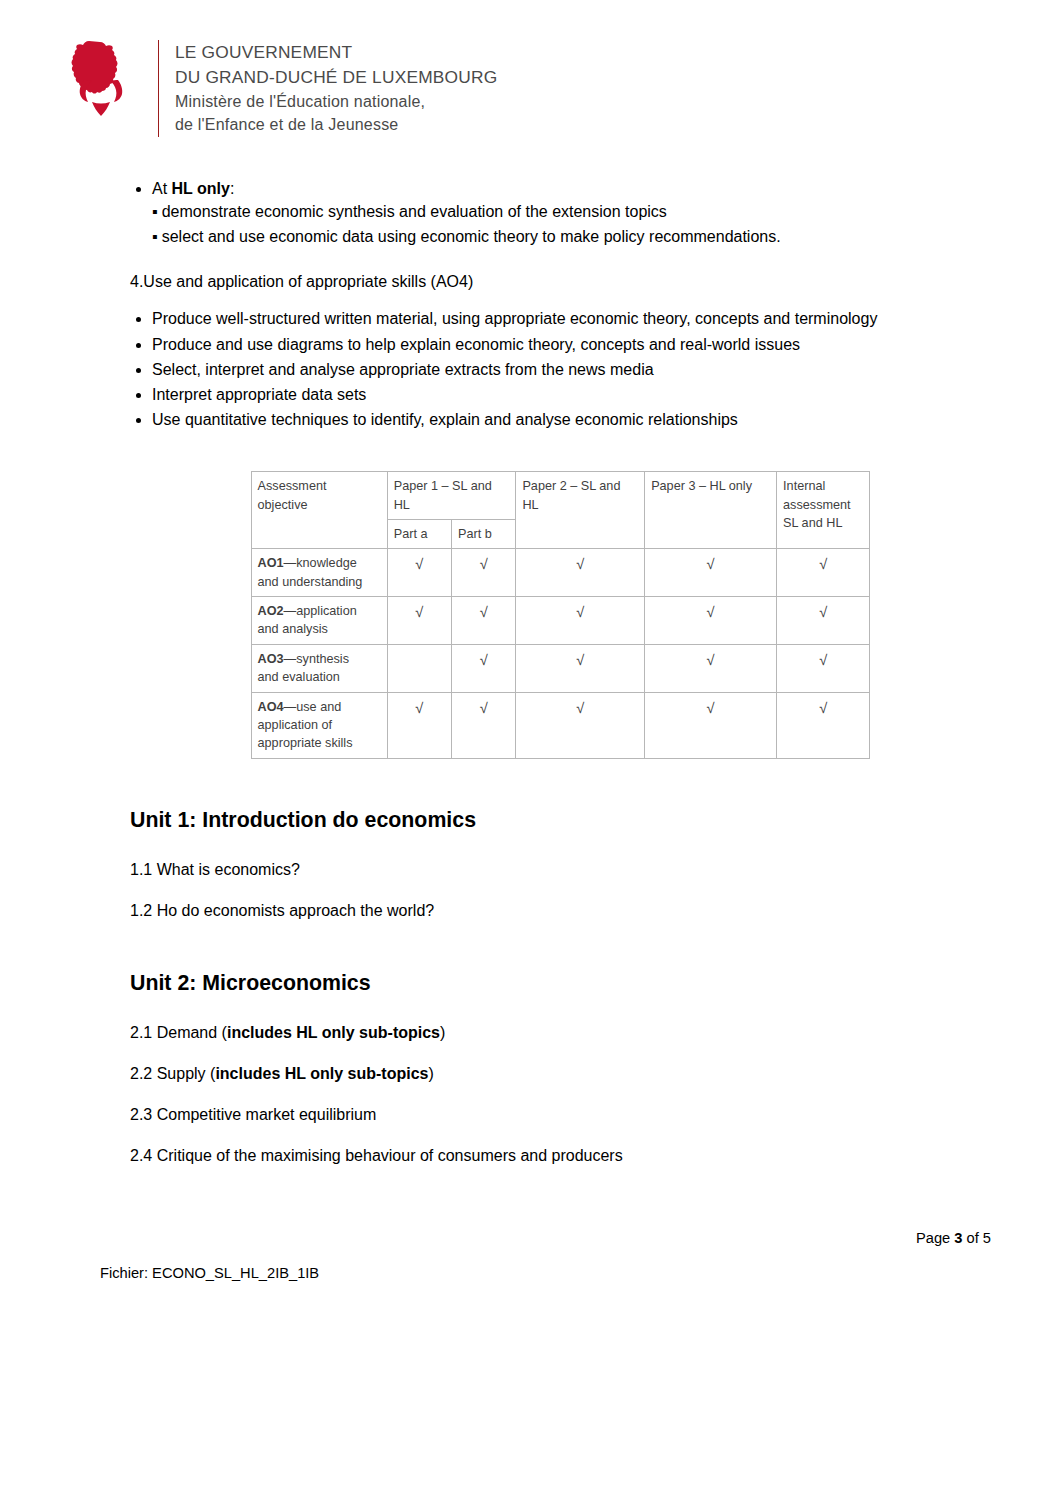LE GOUVERNEMENT
DU GRAND-DUCHÉ DE LUXEMBOURG
Ministère de l'Éducation nationale,
de l'Enfance et de la Jeunesse
At HL only:
demonstrate economic synthesis and evaluation of the extension topics
select and use economic data using economic theory to make policy recommendations.
4.Use and application of appropriate skills (AO4)
Produce well-structured written material, using appropriate economic theory, concepts and terminology
Produce and use diagrams to help explain economic theory, concepts and real-world issues
Select, interpret and analyse appropriate extracts from the news media
Interpret appropriate data sets
Use quantitative techniques to identify, explain and analyse economic relationships
| Assessment objective | Paper 1 – SL and HL | Paper 2 – SL and HL | Paper 3 – HL only | Internal assessment SL and HL |
| --- | --- | --- | --- | --- |
| Part a | Part b |
| AO1 —knowledge and understanding | √ | √ | √ | √ | √ |
| AO2 —application and analysis | √ | √ | √ | √ | √ |
| AO3 —synthesis and evaluation | | √ | √ | √ | √ |
| AO4 —use and application of appropriate skills | √ | √ | √ | √ | √ |
Unit 1: Introduction do economics
1.1 What is economics?
1.2 Ho do economists approach the world?
Unit 2: Microeconomics
2.1 Demand (includes HL only sub-topics)
2.2 Supply (includes HL only sub-topics)
2.3 Competitive market equilibrium
2.4 Critique of the maximising behaviour of consumers and producers
Page 3 of 5
Fichier: ECONO_SL_HL_2IB_1IB